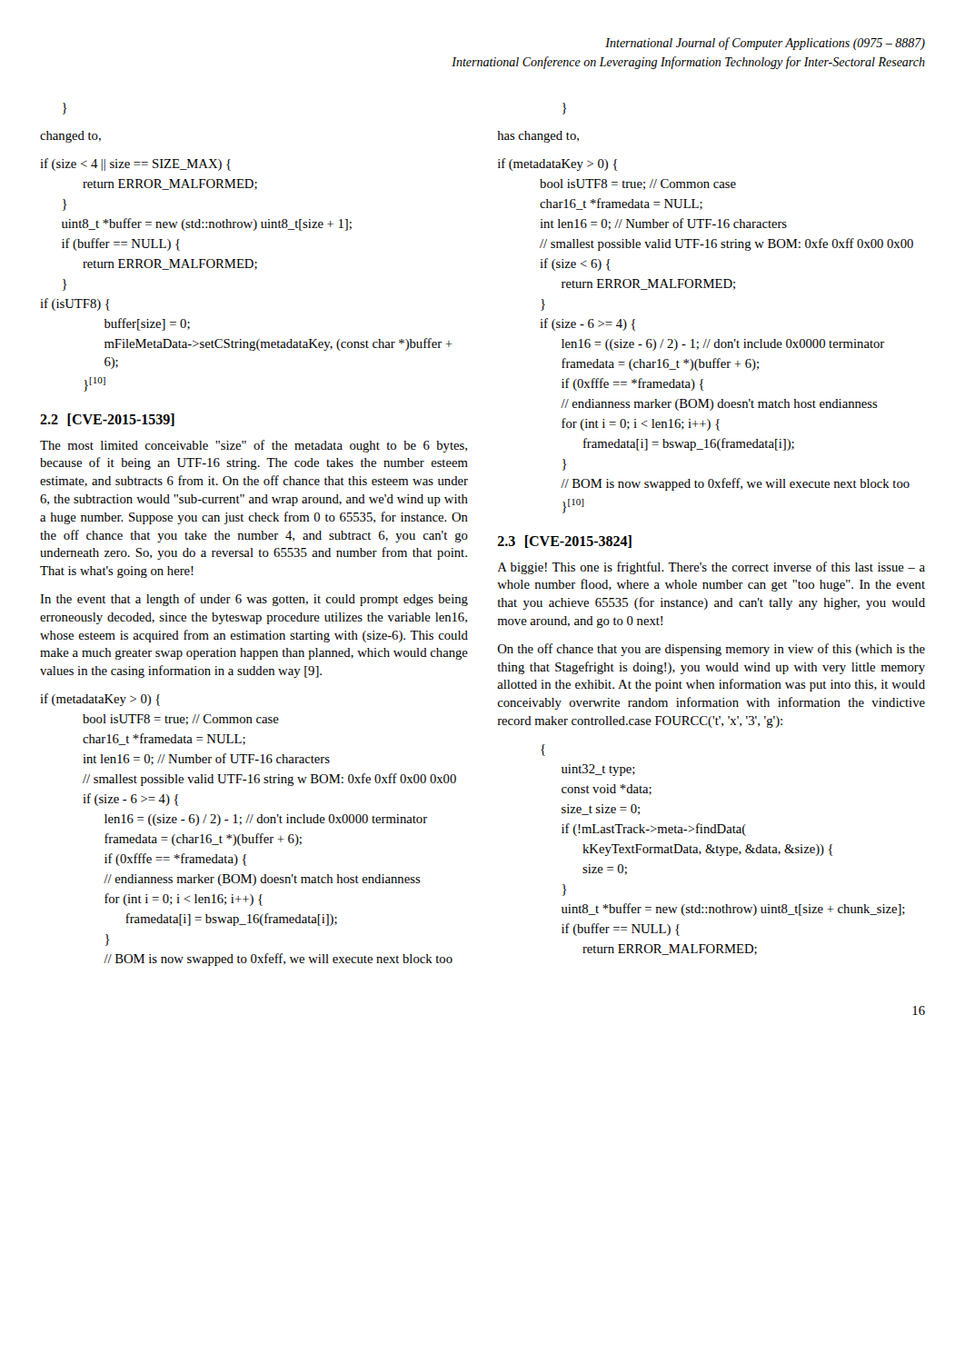International Journal of Computer Applications (0975 – 8887)
International Conference on Leveraging Information Technology for Inter-Sectoral Research
}
changed to,
if (size < 4 || size == SIZE_MAX) {
return ERROR_MALFORMED;
}
uint8_t *buffer = new (std::nothrow) uint8_t[size + 1];
if (buffer == NULL) {
return ERROR_MALFORMED;
}
if (isUTF8) {
buffer[size] = 0;
mFileMetaData->setCString(metadataKey, (const char *)buffer + 6);
}[10]
2.2[CVE-2015-1539]
The most limited conceivable "size" of the metadata ought to be 6 bytes, because of it being an UTF-16 string. The code takes the number esteem estimate, and subtracts 6 from it. On the off chance that this esteem was under 6, the subtraction would "sub-current" and wrap around, and we'd wind up with a huge number. Suppose you can just check from 0 to 65535, for instance. On the off chance that you take the number 4, and subtract 6, you can't go underneath zero. So, you do a reversal to 65535 and number from that point. That is what's going on here!
In the event that a length of under 6 was gotten, it could prompt edges being erroneously decoded, since the byteswap procedure utilizes the variable len16, whose esteem is acquired from an estimation starting with (size-6). This could make a much greater swap operation happen than planned, which would change values in the casing information in a sudden way [9].
if (metadataKey > 0) {
bool isUTF8 = true; // Common case
char16_t *framedata = NULL;
int len16 = 0; // Number of UTF-16 characters
// smallest possible valid UTF-16 string w BOM: 0xfe 0xff 0x00 0x00
if (size - 6 >= 4) {
len16 = ((size - 6) / 2) - 1; // don't include 0x0000 terminator
framedata = (char16_t *)(buffer + 6);
if (0xfffe == *framedata) {
// endianness marker (BOM) doesn't match host endianness
for (int i = 0; i < len16; i++) {
framedata[i] = bswap_16(framedata[i]);
}
// BOM is now swapped to 0xfeff, we will execute next block too
}
has changed to,
if (metadataKey > 0) {
bool isUTF8 = true; // Common case
char16_t *framedata = NULL;
int len16 = 0; // Number of UTF-16 characters
// smallest possible valid UTF-16 string w BOM: 0xfe 0xff 0x00 0x00
if (size < 6) {
return ERROR_MALFORMED;
}
if (size - 6 >= 4) {
len16 = ((size - 6) / 2) - 1; // don't include 0x0000 terminator
framedata = (char16_t *)(buffer + 6);
if (0xfffe == *framedata) {
// endianness marker (BOM) doesn't match host endianness
for (int i = 0; i < len16; i++) {
framedata[i] = bswap_16(framedata[i]);
}
// BOM is now swapped to 0xfeff, we will execute next block too
}[10]
2.3[CVE-2015-3824]
A biggie! This one is frightful. There's the correct inverse of this last issue – a whole number flood, where a whole number can get "too huge". In the event that you achieve 65535 (for instance) and can't tally any higher, you would move around, and go to 0 next!
On the off chance that you are dispensing memory in view of this (which is the thing that Stagefright is doing!), you would wind up with very little memory allotted in the exhibit. At the point when information was put into this, it would conceivably overwrite random information with information the vindictive record maker controlled.case FOURCC('t', 'x', '3', 'g'):
{
uint32_t type;
const void *data;
size_t size = 0;
if (!mLastTrack->meta->findData(
kKeyTextFormatData, &type, &data, &size)) {
size = 0;
}
uint8_t *buffer = new (std::nothrow) uint8_t[size + chunk_size];
if (buffer == NULL) {
return ERROR_MALFORMED;
16